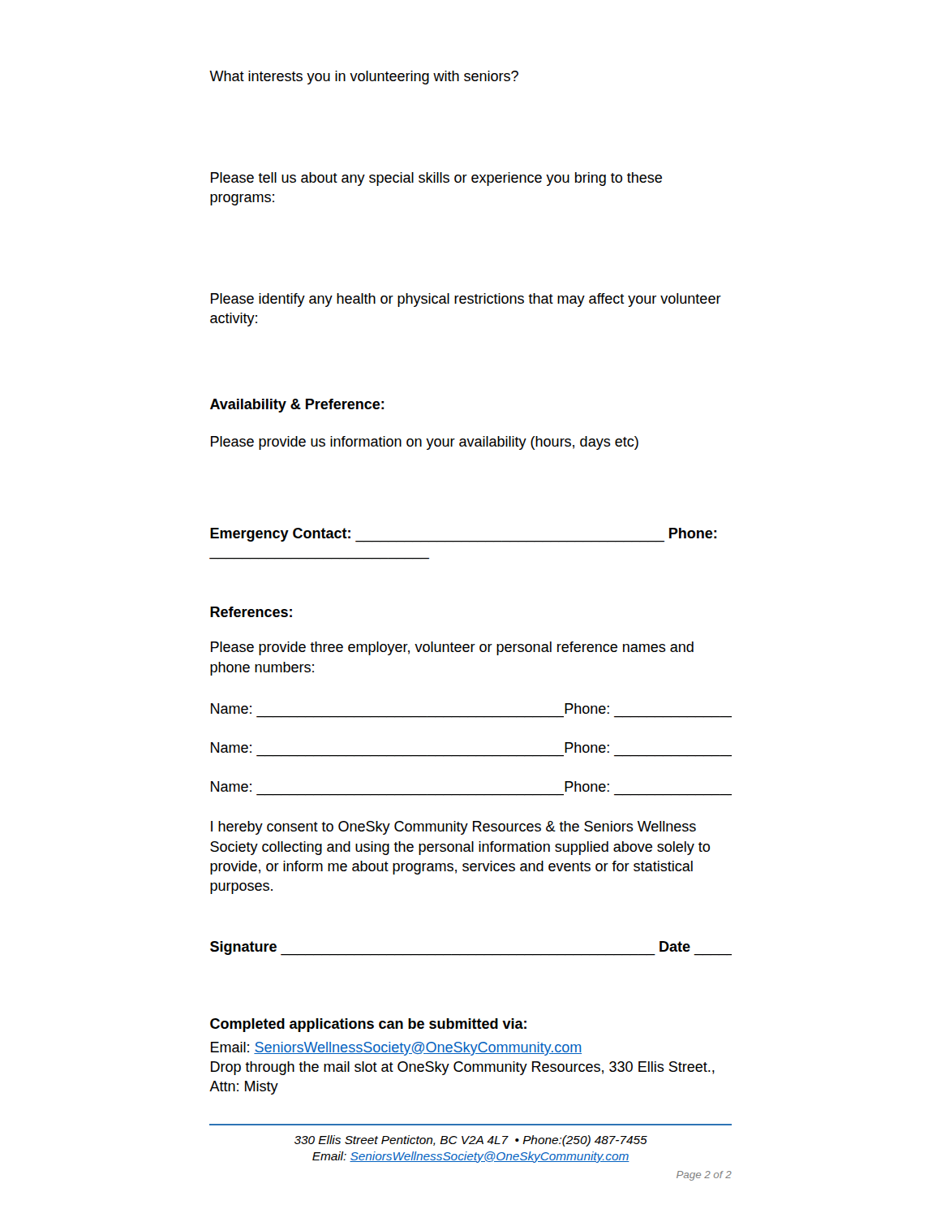What interests you in volunteering with seniors?
Please tell us about any special skills or experience you bring to these programs:
Please identify any health or physical restrictions that may affect your volunteer activity:
Availability & Preference:
Please provide us information on your availability (hours, days etc)
Emergency Contact: ______________________________________ Phone: ___________________________
References:
Please provide three employer, volunteer or personal reference names and phone numbers:
Name: ______________________________________________ Phone: _________________________________
Name: ______________________________________________ Phone: _________________________________
Name: ______________________________________________ Phone: _________________________________
I hereby consent to OneSky Community Resources & the Seniors Wellness Society collecting and using the personal information supplied above solely to provide, or inform me about programs, services and events or for statistical purposes.
Signature ______________________________________________ Date _________________________
Completed applications can be submitted via:
Email: SeniorsWellnessSociety@OneSkyCommunity.com
Drop through the mail slot at OneSky Community Resources, 330 Ellis Street., Attn: Misty
330 Ellis Street Penticton, BC V2A 4L7 • Phone:(250) 487-7455
Email: SeniorsWellnessSociety@OneSkyCommunity.com
Page 2 of 2